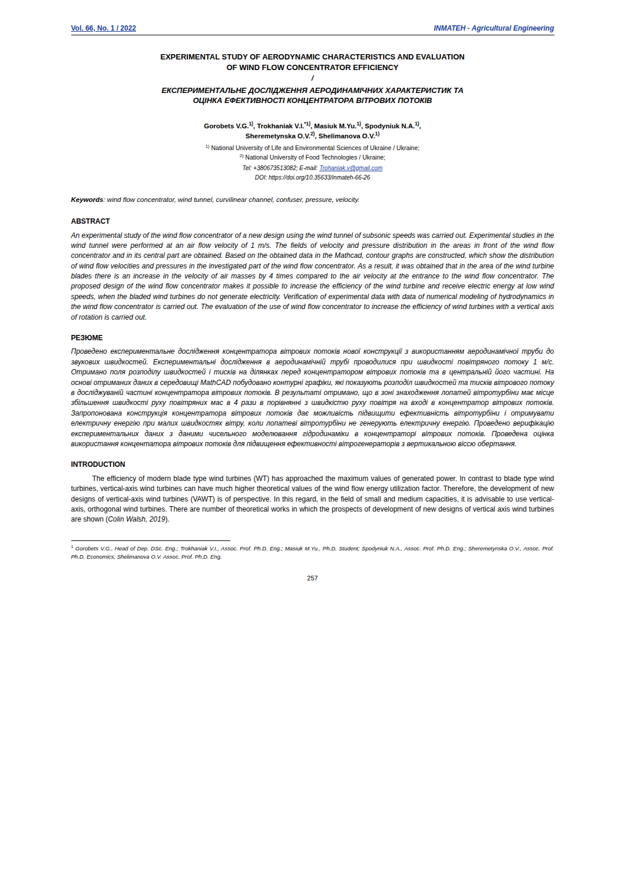Vol. 66, No. 1 / 2022 INMATEH - Agricultural Engineering
Experimental Study of Aerodynamic Characteristics and Evaluation
of Wind Flow Concentrator Efficiency
/
Експериментальне дослідження аеродинамічних характеристик та
оцінка ефективності концентратора вітрових потоків
Gorobets V.G.1), Trokhaniak V.I.*1), Masiuk M.Yu.1), Spodyniuk N.A.1),
Sheremetynska O.V.2), Shelimanova O.V.1)
1) National University of Life and Environmental Sciences of Ukraine / Ukraine;
2) National University of Food Technologies / Ukraine;
Tel: +380673513082; E-mail: Trohaniak.v@gmail.com
DOI: https://doi.org/10.35633/inmateh-66-26
Keywords: wind flow concentrator, wind tunnel, curvilinear channel, confuser, pressure, velocity.
ABSTRACT
An experimental study of the wind flow concentrator of a new design using the wind tunnel of subsonic speeds was carried out. Experimental studies in the wind tunnel were performed at an air flow velocity of 1 m/s. The fields of velocity and pressure distribution in the areas in front of the wind flow concentrator and in its central part are obtained. Based on the obtained data in the Mathcad, contour graphs are constructed, which show the distribution of wind flow velocities and pressures in the investigated part of the wind flow concentrator. As a result, it was obtained that in the area of the wind turbine blades there is an increase in the velocity of air masses by 4 times compared to the air velocity at the entrance to the wind flow concentrator. The proposed design of the wind flow concentrator makes it possible to increase the efficiency of the wind turbine and receive electric energy at low wind speeds, when the bladed wind turbines do not generate electricity. Verification of experimental data with data of numerical modeling of hydrodynamics in the wind flow concentrator is carried out. The evaluation of the use of wind flow concentrator to increase the efficiency of wind turbines with a vertical axis of rotation is carried out.
РЕЗЮМЕ
Проведено експериментальне дослідження концентратора вітрових потоків нової конструкції з використанням аеродинамічної труби до звукових швидкостей. Експериментальні дослідження в аеродинамічній трубі проводилися при швидкості повітряного потоку 1 м/с. Отримано поля розподілу швидкостей і тисків на ділянках перед концентратором вітрових потоків та в центральній його частині. На основі отриманих даних в середовищі MathCAD побудовано контурні графіки, які показують розподіл швидкостей та тисків вітрового потоку в досліджуваній частині концентратора вітрових потоків. В результаті отримано, що в зоні знаходження лопатей вітротурбіни має місце збільшення швидкості руху повітряних мас в 4 рази в порівнянні з швидкістю руху повітря на вході в концентратор вітрових потоків. Запропонована конструкція концентратора вітрових потоків дає можливість підвищити ефективність вітротурбіни і отримувати електричну енергію при малих швидкостях вітру, коли лопатеві вітротурбіни не генерують електричну енергію. Проведено верифікацію експериментальних даних з даними чисельного моделювання гідродинаміки в концентраторі вітрових потоків. Проведена оцінка використання концентатора вітрових потоків для підвищення ефективності вітрогенераторів з вертикальною віссю обертання.
INTRODUCTION
The efficiency of modern blade type wind turbines (WT) has approached the maximum values of generated power. In contrast to blade type wind turbines, vertical-axis wind turbines can have much higher theoretical values of the wind flow energy utilization factor. Therefore, the development of new designs of vertical-axis wind turbines (VAWT) is of perspective. In this regard, in the field of small and medium capacities, it is advisable to use vertical-axis, orthogonal wind turbines. There are number of theoretical works in which the prospects of development of new designs of vertical axis wind turbines are shown (Colin Walsh, 2019).
1 Gorobets V.G., Head of Dep. DSc. Eng.; Trokhaniak V.I., Assoc. Prof. Ph.D. Eng.; Masiuk M.Yu., Ph.D. Student; Spodyniuk N.A., Assoc. Prof. Ph.D. Eng.; Sheremetynska O.V., Assoc. Prof. Ph.D. Economics; Shelimanova O.V. Assoc. Prof. Ph.D. Eng.
257